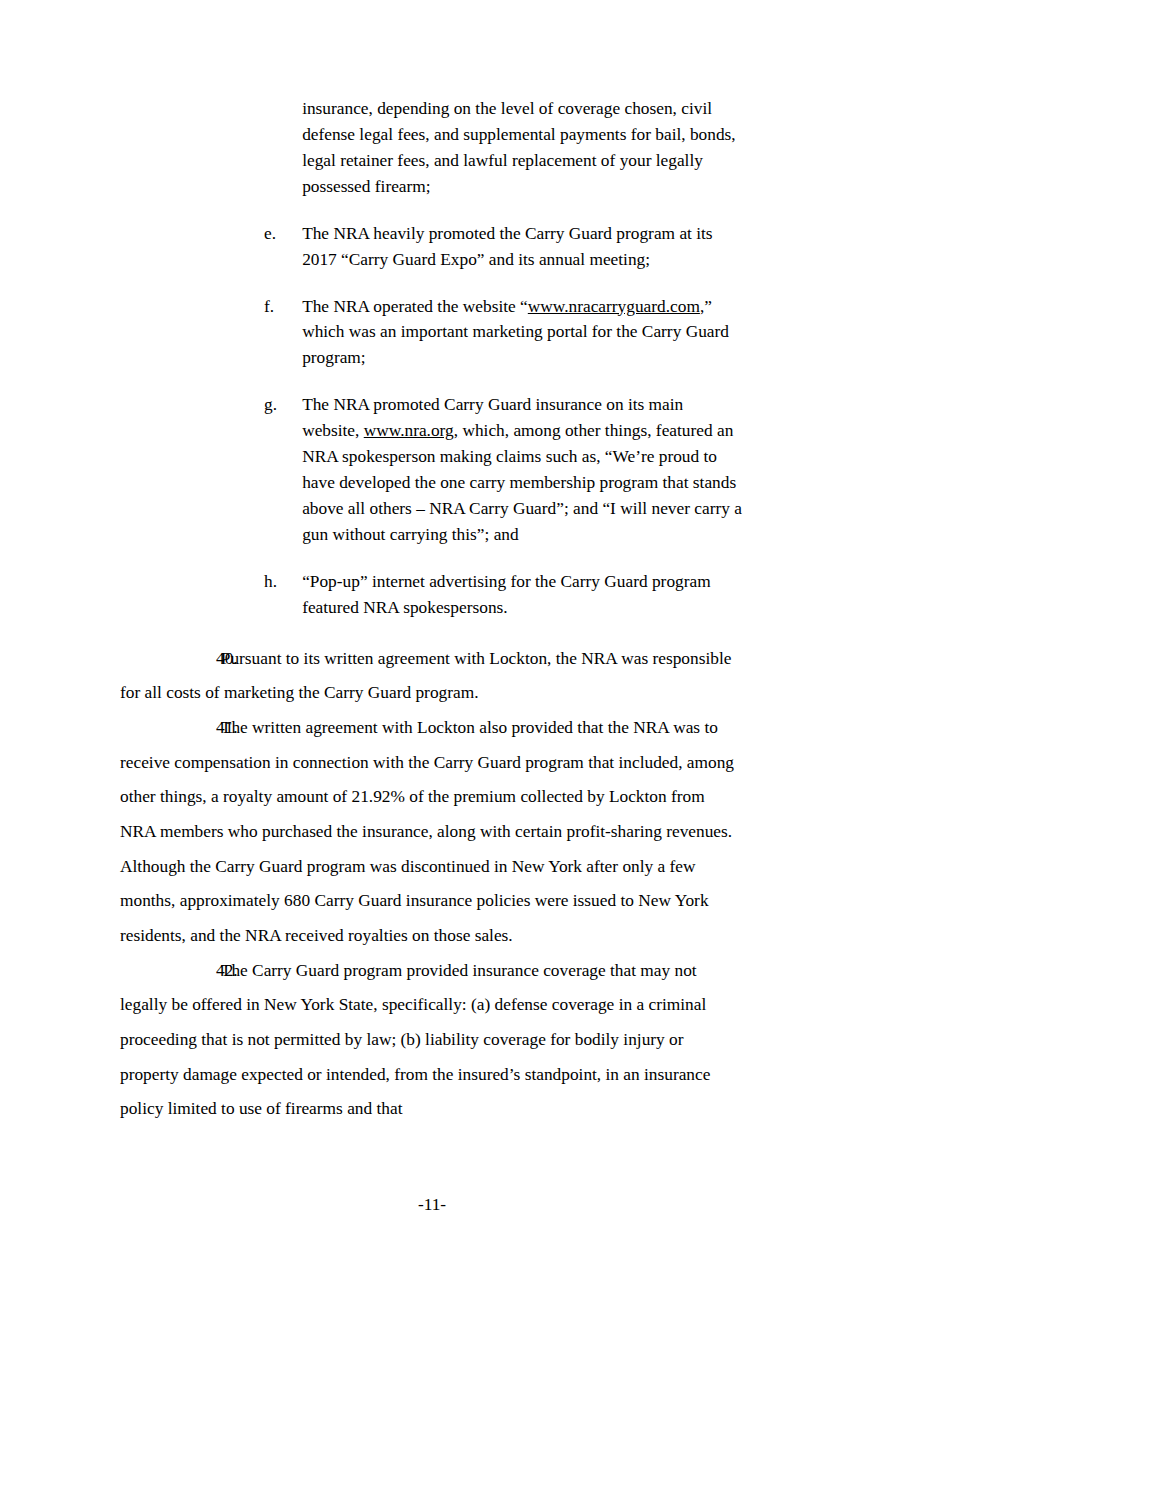insurance, depending on the level of coverage chosen, civil defense legal fees, and supplemental payments for bail, bonds, legal retainer fees, and lawful replacement of your legally possessed firearm;
e. The NRA heavily promoted the Carry Guard program at its 2017 “Carry Guard Expo” and its annual meeting;
f. The NRA operated the website “www.nracarryguard.com,” which was an important marketing portal for the Carry Guard program;
g. The NRA promoted Carry Guard insurance on its main website, www.nra.org, which, among other things, featured an NRA spokesperson making claims such as, “We’re proud to have developed the one carry membership program that stands above all others – NRA Carry Guard”; and “I will never carry a gun without carrying this”; and
h.“Pop-up” internet advertising for the Carry Guard program featured NRA spokespersons.
40. Pursuant to its written agreement with Lockton, the NRA was responsible for all costs of marketing the Carry Guard program.
41. The written agreement with Lockton also provided that the NRA was to receive compensation in connection with the Carry Guard program that included, among other things, a royalty amount of 21.92% of the premium collected by Lockton from NRA members who purchased the insurance, along with certain profit-sharing revenues. Although the Carry Guard program was discontinued in New York after only a few months, approximately 680 Carry Guard insurance policies were issued to New York residents, and the NRA received royalties on those sales.
42. The Carry Guard program provided insurance coverage that may not legally be offered in New York State, specifically: (a) defense coverage in a criminal proceeding that is not permitted by law; (b) liability coverage for bodily injury or property damage expected or intended, from the insured’s standpoint, in an insurance policy limited to use of firearms and that
-11-